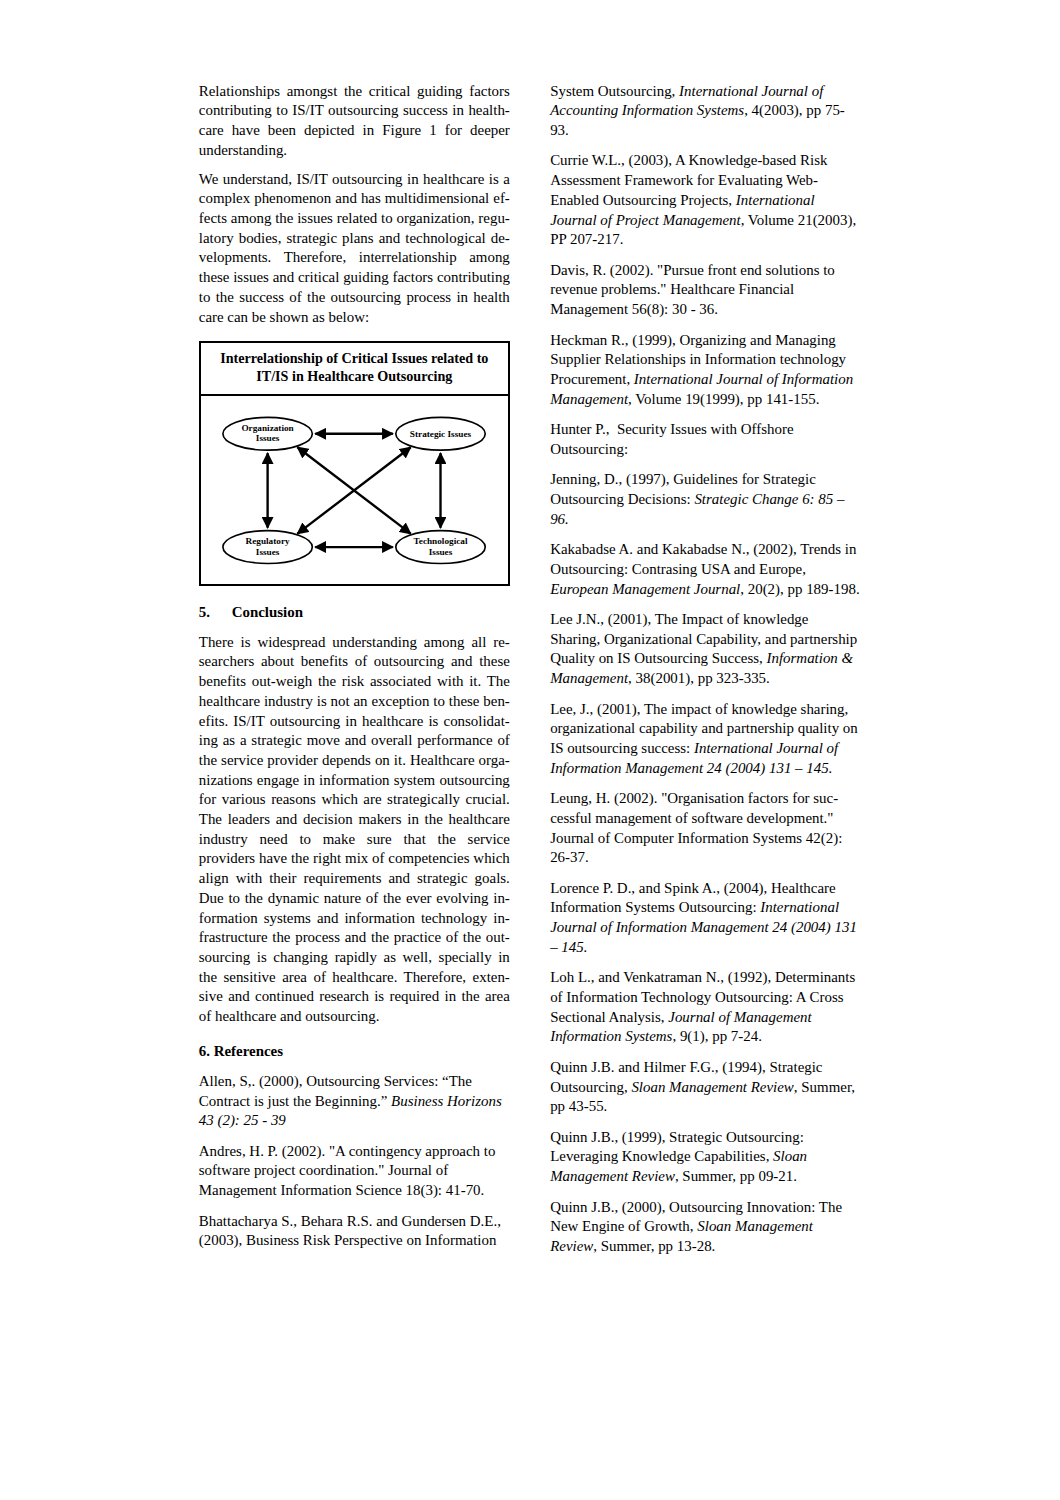Relationships amongst the critical guiding factors contributing to IS/IT outsourcing success in healthcare have been depicted in Figure 1 for deeper understanding.
We understand, IS/IT outsourcing in healthcare is a complex phenomenon and has multidimensional effects among the issues related to organization, regulatory bodies, strategic plans and technological developments. Therefore, interrelationship among these issues and critical guiding factors contributing to the success of the outsourcing process in health care can be shown as below:
Interrelationship of Critical Issues related to IT/IS in Healthcare Outsourcing
Organization Issues Strategic Issues Regulatory Issues Technological Issues
5. Conclusion
There is widespread understanding among all researchers about benefits of outsourcing and these benefits out-weigh the risk associated with it. The healthcare industry is not an exception to these benefits. IS/IT outsourcing in healthcare is consolidating as a strategic move and overall performance of the service provider depends on it. Healthcare organizations engage in information system outsourcing for various reasons which are strategically crucial. The leaders and decision makers in the healthcare industry need to make sure that the service providers have the right mix of competencies which align with their requirements and strategic goals. Due to the dynamic nature of the ever evolving information systems and information technology infrastructure the process and the practice of the outsourcing is changing rapidly as well, specially in the sensitive area of healthcare. Therefore, extensive and continued research is required in the area of healthcare and outsourcing.
6. References
Allen, S,. (2000), Outsourcing Services: “The Contract is just the Beginning.” Business Horizons 43 (2): 25 - 39
Andres, H. P. (2002). "A contingency approach to software project coordination." Journal of Management Information Science 18(3): 41-70.
Bhattacharya S., Behara R.S. and Gundersen D.E., (2003), Business Risk Perspective on Information System Outsourcing, International Journal of Accounting Information Systems, 4(2003), pp 75-93.
Currie W.L., (2003), A Knowledge-based Risk Assessment Framework for Evaluating Web-Enabled Outsourcing Projects, International Journal of Project Management, Volume 21(2003), PP 207-217.
Davis, R. (2002). "Pursue front end solutions to revenue problems." Healthcare Financial Management 56(8): 30 - 36.
Heckman R., (1999), Organizing and Managing Supplier Relationships in Information technology Procurement, International Journal of Information Management, Volume 19(1999), pp 141-155.
Hunter P., Security Issues with Offshore Outsourcing:
Jenning, D., (1997), Guidelines for Strategic Outsourcing Decisions: Strategic Change 6: 85 – 96.
Kakabadse A. and Kakabadse N., (2002), Trends in Outsourcing: Contrasing USA and Europe, European Management Journal, 20(2), pp 189-198.
Lee J.N., (2001), The Impact of knowledge Sharing, Organizational Capability, and partnership Quality on IS Outsourcing Success, Information & Management, 38(2001), pp 323-335.
Lee, J., (2001), The impact of knowledge sharing, organizational capability and partnership quality on IS outsourcing success: International Journal of Information Management 24 (2004) 131 – 145.
Leung, H. (2002). "Organisation factors for successful management of software development." Journal of Computer Information Systems 42(2): 26-37.
Lorence P. D., and Spink A., (2004), Healthcare Information Systems Outsourcing: International Journal of Information Management 24 (2004) 131 – 145.
Loh L., and Venkatraman N., (1992), Determinants of Information Technology Outsourcing: A Cross Sectional Analysis, Journal of Management Information Systems, 9(1), pp 7-24.
Quinn J.B. and Hilmer F.G., (1994), Strategic Outsourcing, Sloan Management Review, Summer, pp 43-55.
Quinn J.B., (1999), Strategic Outsourcing: Leveraging Knowledge Capabilities, Sloan Management Review, Summer, pp 09-21.
Quinn J.B., (2000), Outsourcing Innovation: The New Engine of Growth, Sloan Management Review, Summer, pp 13-28.